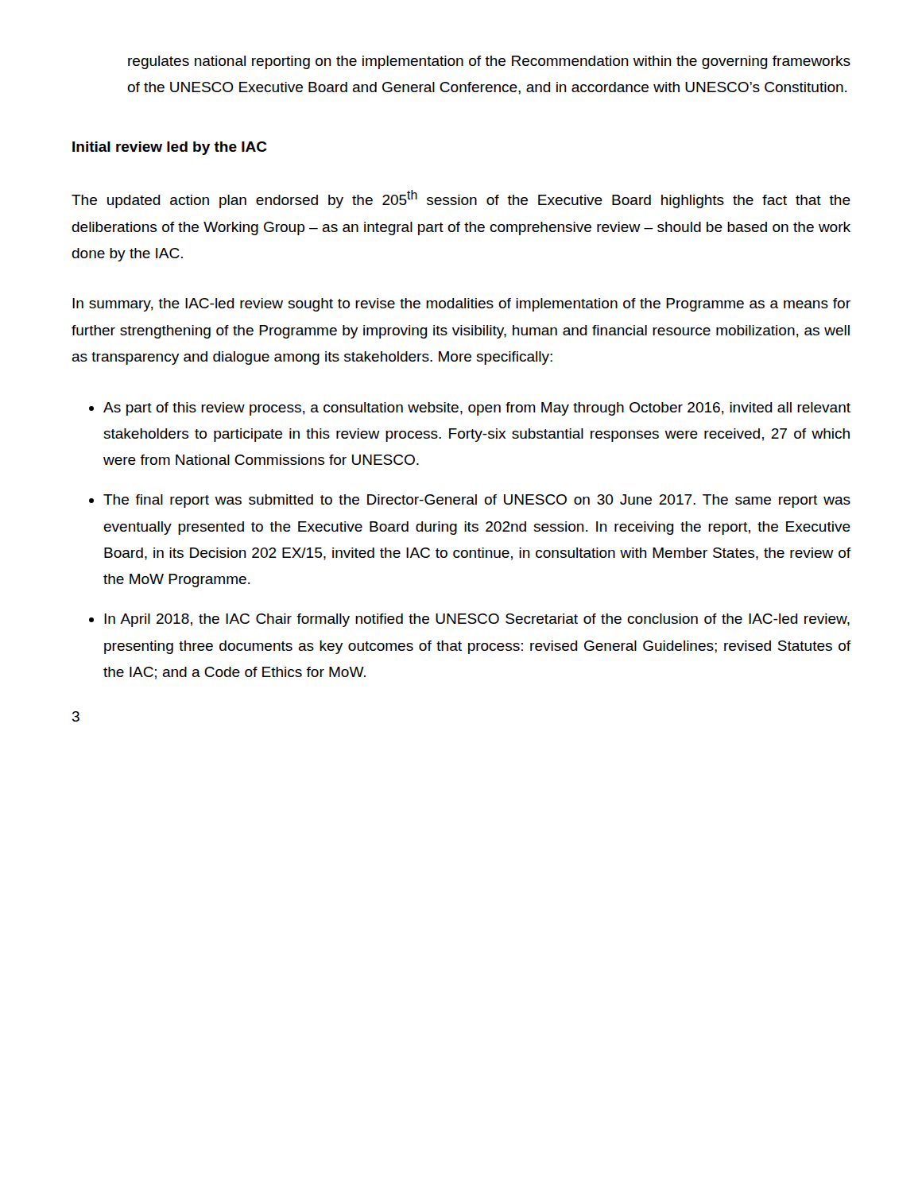regulates national reporting on the implementation of the Recommendation within the governing frameworks of the UNESCO Executive Board and General Conference, and in accordance with UNESCO’s Constitution.
Initial review led by the IAC
The updated action plan endorsed by the 205th session of the Executive Board highlights the fact that the deliberations of the Working Group – as an integral part of the comprehensive review – should be based on the work done by the IAC.
In summary, the IAC-led review sought to revise the modalities of implementation of the Programme as a means for further strengthening of the Programme by improving its visibility, human and financial resource mobilization, as well as transparency and dialogue among its stakeholders. More specifically:
As part of this review process, a consultation website, open from May through October 2016, invited all relevant stakeholders to participate in this review process. Forty-six substantial responses were received, 27 of which were from National Commissions for UNESCO.
The final report was submitted to the Director-General of UNESCO on 30 June 2017. The same report was eventually presented to the Executive Board during its 202nd session. In receiving the report, the Executive Board, in its Decision 202 EX/15, invited the IAC to continue, in consultation with Member States, the review of the MoW Programme.
In April 2018, the IAC Chair formally notified the UNESCO Secretariat of the conclusion of the IAC-led review, presenting three documents as key outcomes of that process: revised General Guidelines; revised Statutes of the IAC; and a Code of Ethics for MoW.
3